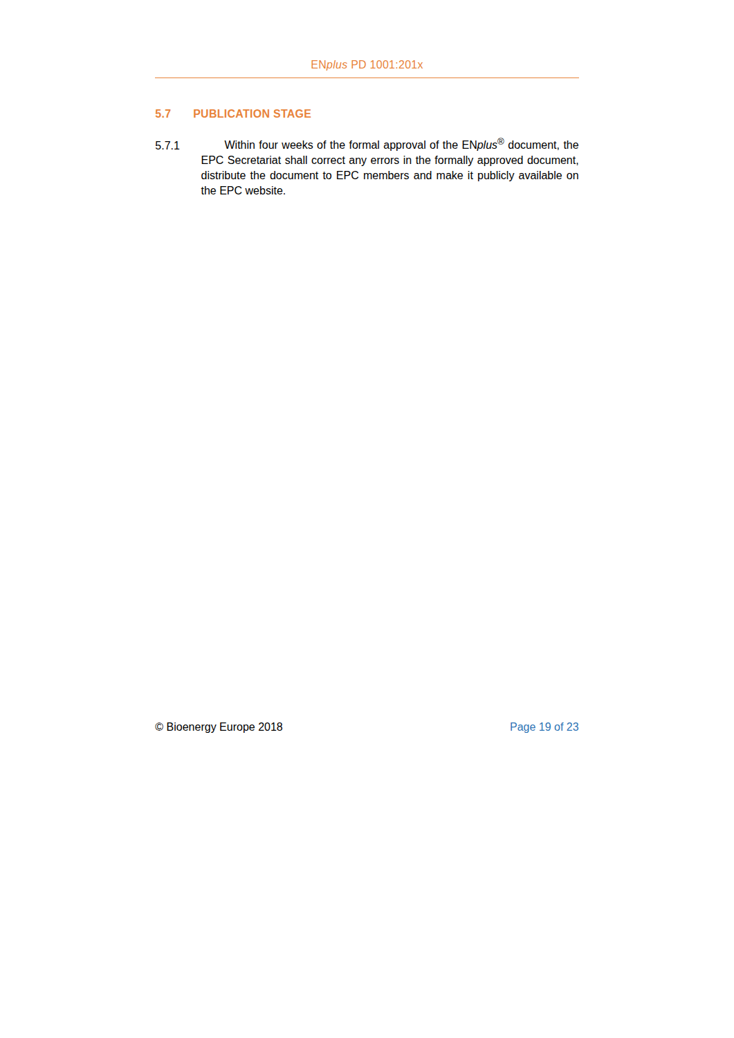ENplus PD 1001:201x
5.7 PUBLICATION STAGE
5.7.1 Within four weeks of the formal approval of the ENplus® document, the EPC Secretariat shall correct any errors in the formally approved document, distribute the document to EPC members and make it publicly available on the EPC website.
© Bioenergy Europe 2018
Page 19 of 23